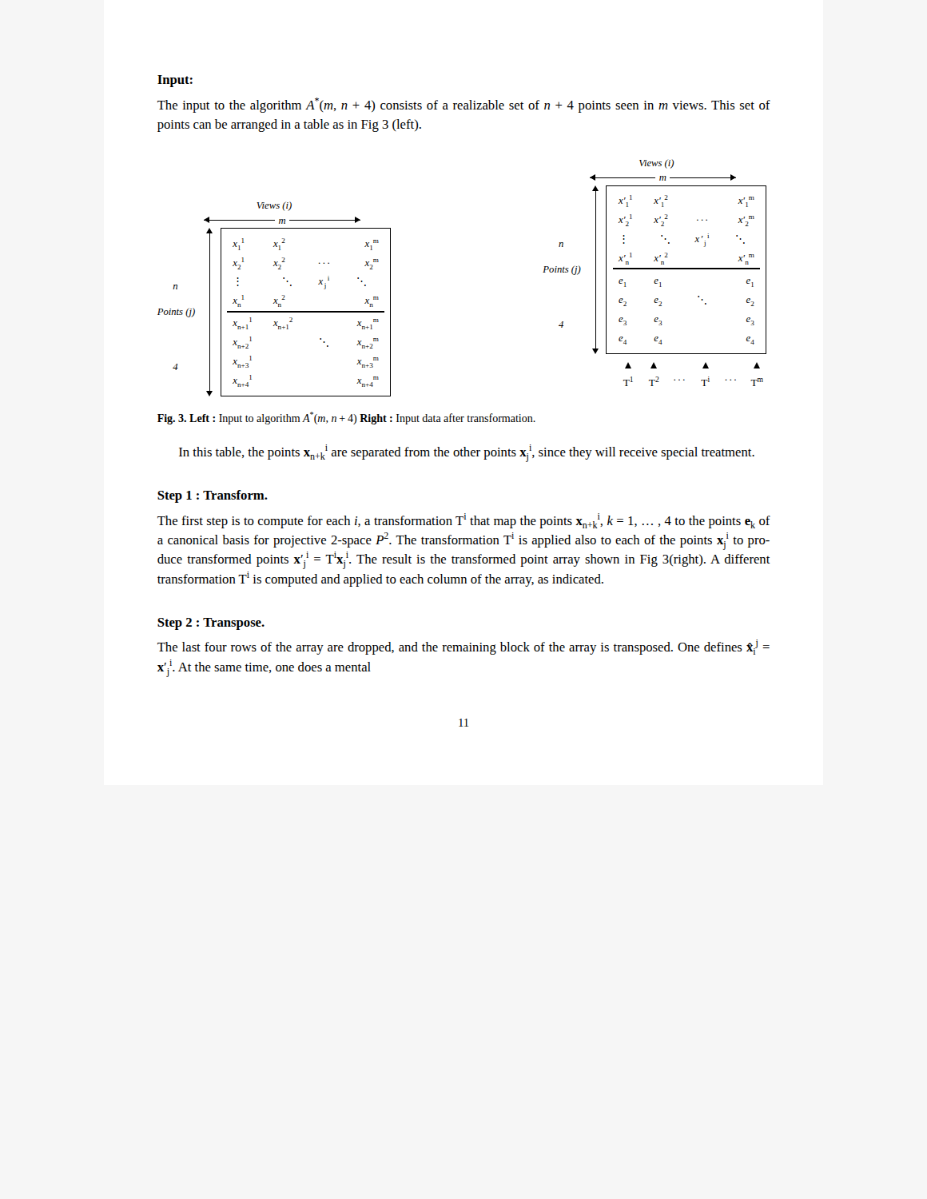Input:
The input to the algorithm A*(m, n + 4) consists of a realizable set of n + 4 points seen in m views. This set of points can be arranged in a table as in Fig 3 (left).
Views (i)
m
Points (j)
| x 1 1 | x 1 2 | | x 1 m |
| x 2 1 | x 2 2 | ··· | x 2 m |
| ⋮ | ⋱ | x j i | ⋱ |
| x n 1 | x n 2 | | x n m |
| x n+1 1 | x n+1 2 | | x n+1 m |
| x n+2 1 | | ⋱ | x n+2 m |
| x n+3 1 | | | x n+3 m |
| x n+4 1 | | | x n+4 m |
n
4
Views (i)
m
Points (j)
| x′ 1 1 | x′ 1 2 | | x′ 1 m |
| x′ 2 1 | x′ 2 2 | ··· | x′ 2 m |
| ⋮ | ⋱ | x′ j i | ⋱ |
| x′ n 1 | x′ n 2 | | x′ n m |
| e 1 | e 1 | | e 1 |
| e 2 | e 2 | ⋱ | e 2 |
| e 3 | e 3 | | e 3 |
| e 4 | e 4 | | e 4 |
n
4
T1
T2
···
Ti
···
Tm
Fig. 3. Left : Input to algorithm A*(m, n + 4) Right : Input data after transformation.
In this table, the points xn+ki are separated from the other points xji, since they will receive special treatment.
Step 1 : Transform.
The first step is to compute for each i, a transformation Ti that map the points xn+ki, k = 1, … , 4 to the points ek of a canonical basis for projective 2-space P2. The transformation Ti is applied also to each of the points xji to produce transformed points x′ji = Tixji. The result is the transformed point array shown in Fig 3(right). A different transformation Ti is computed and applied to each column of the array, as indicated.
Step 2 : Transpose.
The last four rows of the array are dropped, and the remaining block of the array is transposed. One defines x̂ij = x′ji. At the same time, one does a mental
11